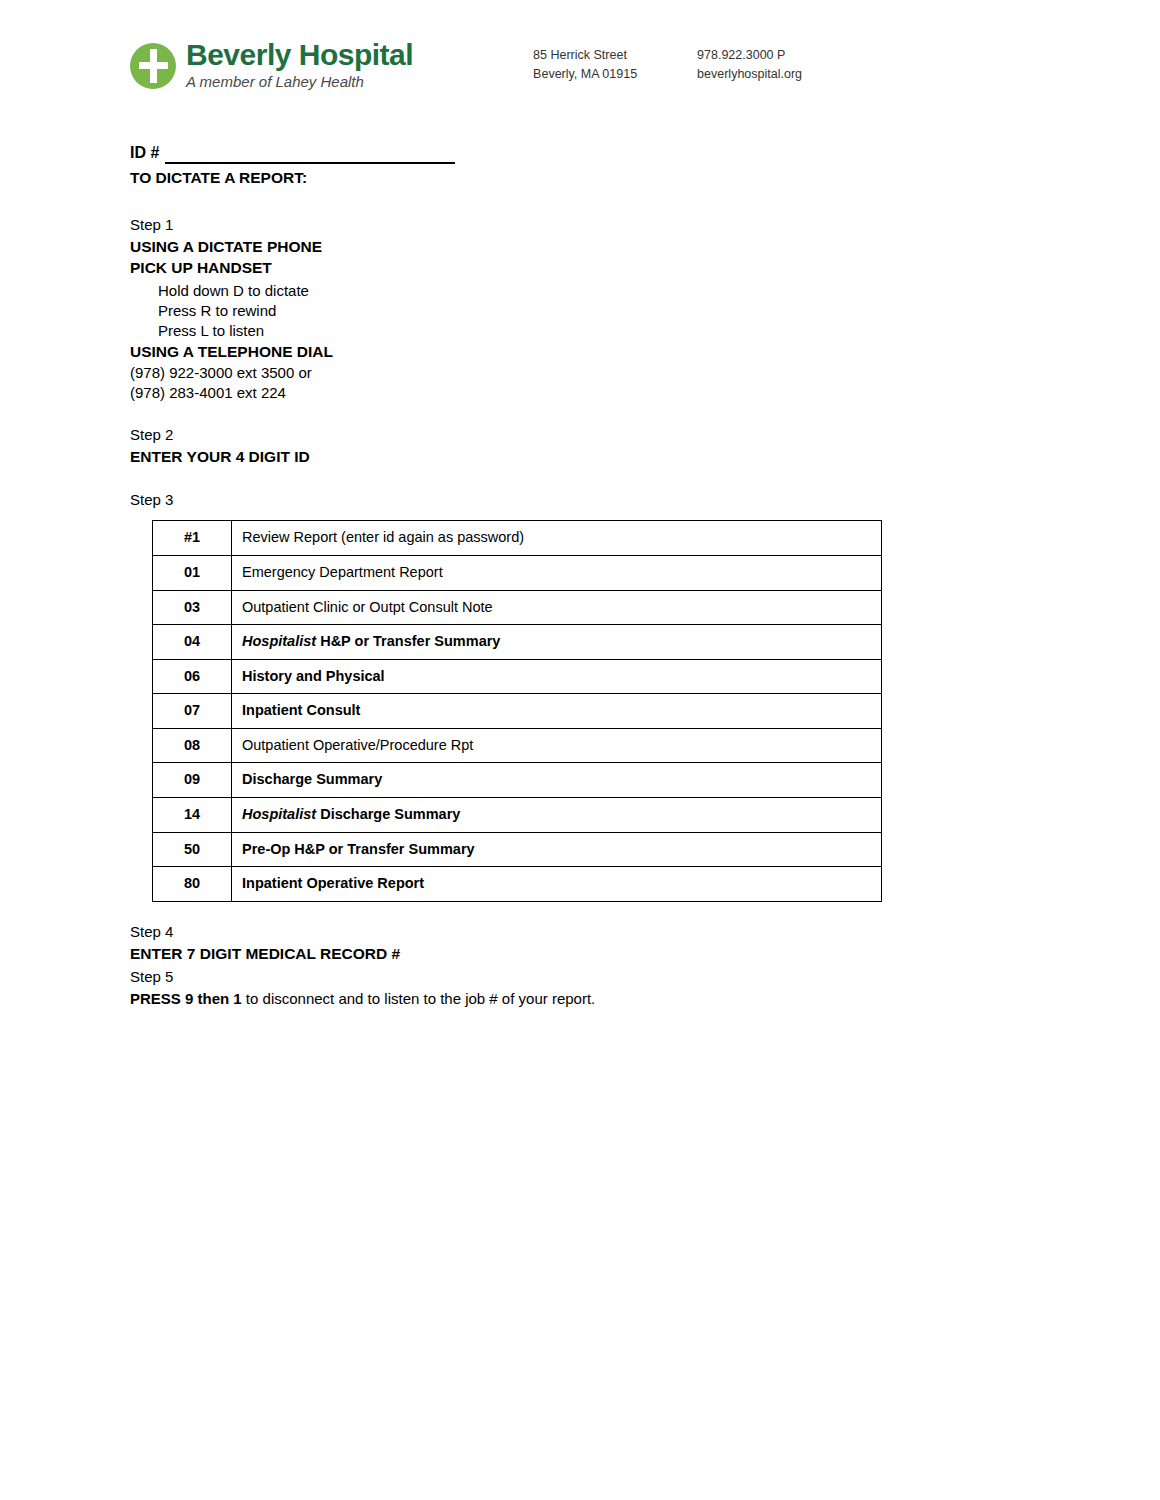Beverly Hospital
A member of Lahey Health
85 Herrick Street
Beverly, MA 01915
978.922.3000 P
beverlyhospital.org
ID #
TO DICTATE A REPORT:
Step 1
USING A DICTATE PHONE
PICK UP HANDSET
Hold down D to dictate
Press R to rewind
Press L to listen
USING A TELEPHONE DIAL
(978) 922-3000 ext 3500 or
(978) 283-4001 ext 224
Step 2
ENTER YOUR 4 DIGIT ID
Step 3
| #1 | Review Report (enter id again as password) |
| 01 | Emergency Department Report |
| 03 | Outpatient Clinic or Outpt Consult Note |
| 04 | Hospitalist H&P or Transfer Summary |
| 06 | History and Physical |
| 07 | Inpatient Consult |
| 08 | Outpatient Operative/Procedure Rpt |
| 09 | Discharge Summary |
| 14 | Hospitalist Discharge Summary |
| 50 | Pre-Op H&P or Transfer Summary |
| 80 | Inpatient Operative Report |
Step 4
ENTER 7 DIGIT MEDICAL RECORD #
Step 5
PRESS 9 then 1 to disconnect and to listen to the job # of your report.